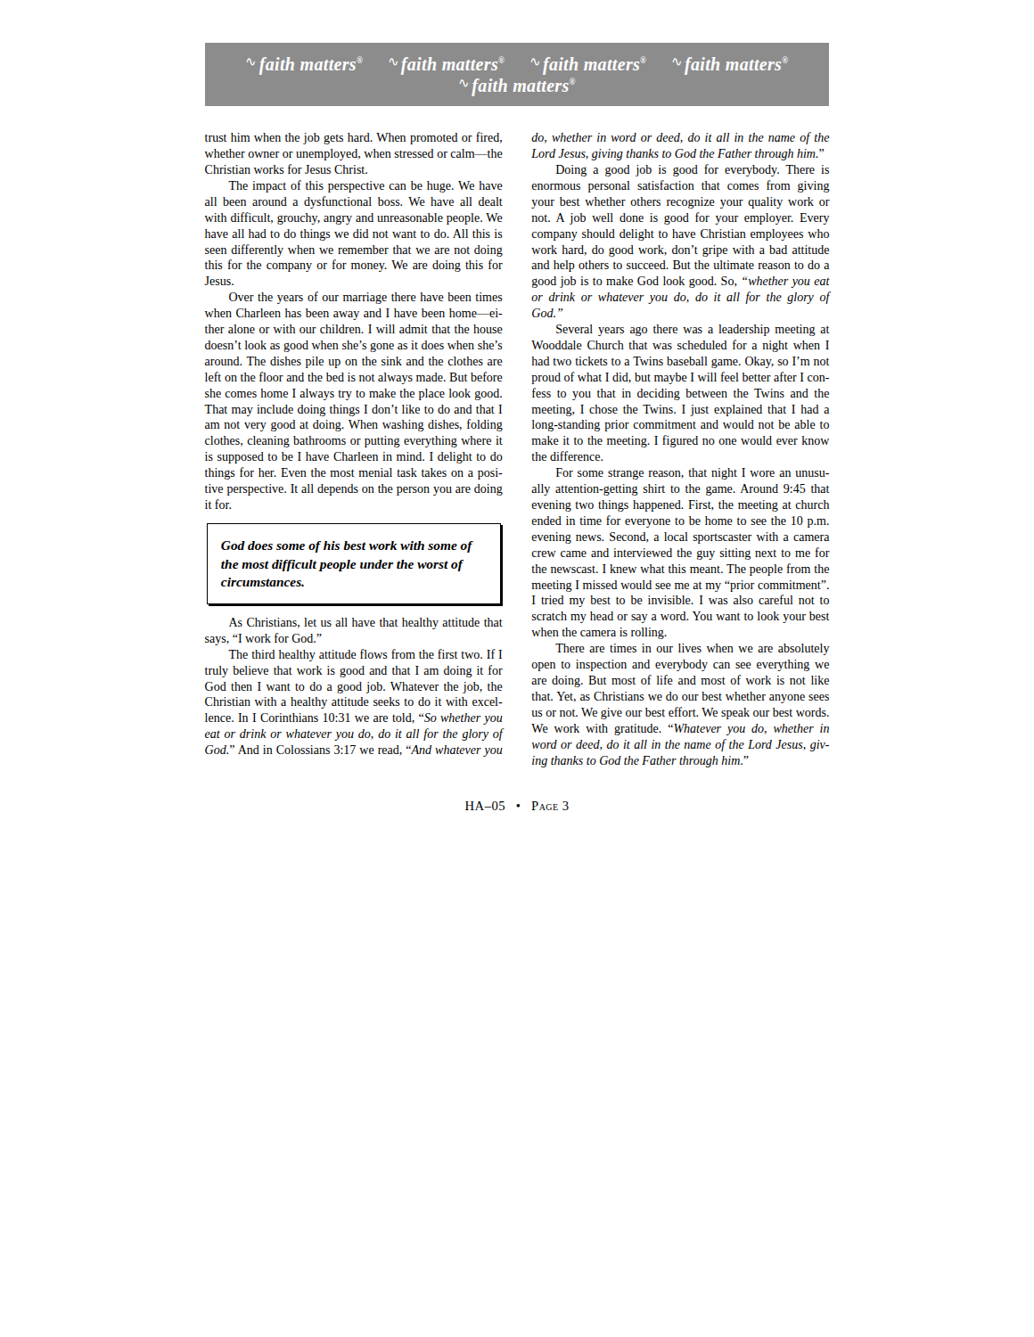∿faith matters® ∿faith matters® ∿faith matters® ∿faith matters® ∿faith matters®
trust him when the job gets hard. When promoted or fired, whether owner or unemployed, when stressed or calm—the Christian works for Jesus Christ.
The impact of this perspective can be huge. We have all been around a dysfunctional boss. We have all dealt with difficult, grouchy, angry and unreasonable people. We have all had to do things we did not want to do. All this is seen differently when we remember that we are not doing this for the company or for money. We are doing this for Jesus.
Over the years of our marriage there have been times when Charleen has been away and I have been home—either alone or with our children. I will admit that the house doesn’t look as good when she’s gone as it does when she’s around. The dishes pile up on the sink and the clothes are left on the floor and the bed is not always made. But before she comes home I always try to make the place look good. That may include doing things I don’t like to do and that I am not very good at doing. When washing dishes, folding clothes, cleaning bathrooms or putting everything where it is supposed to be I have Charleen in mind. I delight to do things for her. Even the most menial task takes on a positive perspective. It all depends on the person you are doing it for.
God does some of his best work with some of the most difficult people under the worst of circumstances.
As Christians, let us all have that healthy attitude that says, “I work for God.”
The third healthy attitude flows from the first two. If I truly believe that work is good and that I am doing it for God then I want to do a good job. Whatever the job, the Christian with a healthy attitude seeks to do it with excellence. In I Corinthians 10:31 we are told, “So whether you eat or drink or whatever you do, do it all for the glory of God.” And in Colossians 3:17 we read, “And whatever you do, whether in word or deed, do it all in the name of the Lord Jesus, giving thanks to God the Father through him.”
Doing a good job is good for everybody. There is enormous personal satisfaction that comes from giving your best whether others recognize your quality work or not. A job well done is good for your employer. Every company should delight to have Christian employees who work hard, do good work, don’t gripe with a bad attitude and help others to succeed. But the ultimate reason to do a good job is to make God look good. So, “whether you eat or drink or whatever you do, do it all for the glory of God.”
Several years ago there was a leadership meeting at Wooddale Church that was scheduled for a night when I had two tickets to a Twins baseball game. Okay, so I’m not proud of what I did, but maybe I will feel better after I confess to you that in deciding between the Twins and the meeting, I chose the Twins. I just explained that I had a long-standing prior commitment and would not be able to make it to the meeting. I figured no one would ever know the difference.
For some strange reason, that night I wore an unusually attention-getting shirt to the game. Around 9:45 that evening two things happened. First, the meeting at church ended in time for everyone to be home to see the 10 p.m. evening news. Second, a local sportscaster with a camera crew came and interviewed the guy sitting next to me for the newscast. I knew what this meant. The people from the meeting I missed would see me at my “prior commitment”. I tried my best to be invisible. I was also careful not to scratch my head or say a word. You want to look your best when the camera is rolling.
There are times in our lives when we are absolutely open to inspection and everybody can see everything we are doing. But most of life and most of work is not like that. Yet, as Christians we do our best whether anyone sees us or not. We give our best effort. We speak our best words. We work with gratitude. “Whatever you do, whether in word or deed, do it all in the name of the Lord Jesus, giving thanks to God the Father through him.”
HA–05 • Page 3